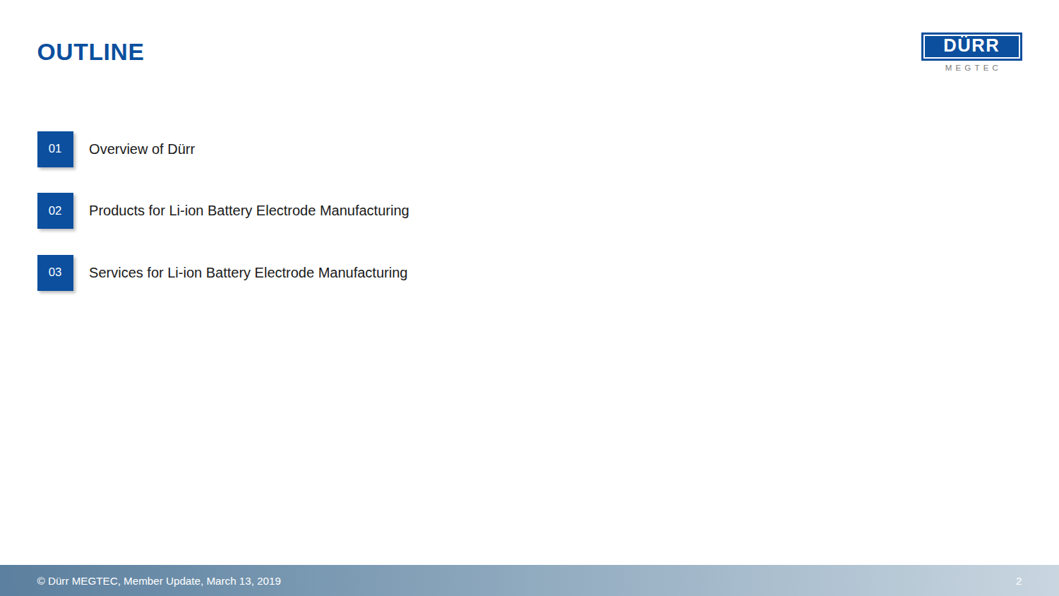OUTLINE
DÜRR
MEGTEC
01 Overview of Dürr
02 Products for Li-ion Battery Electrode Manufacturing
03 Services for Li-ion Battery Electrode Manufacturing
© Dürr MEGTEC, Member Update, March 13, 2019
2